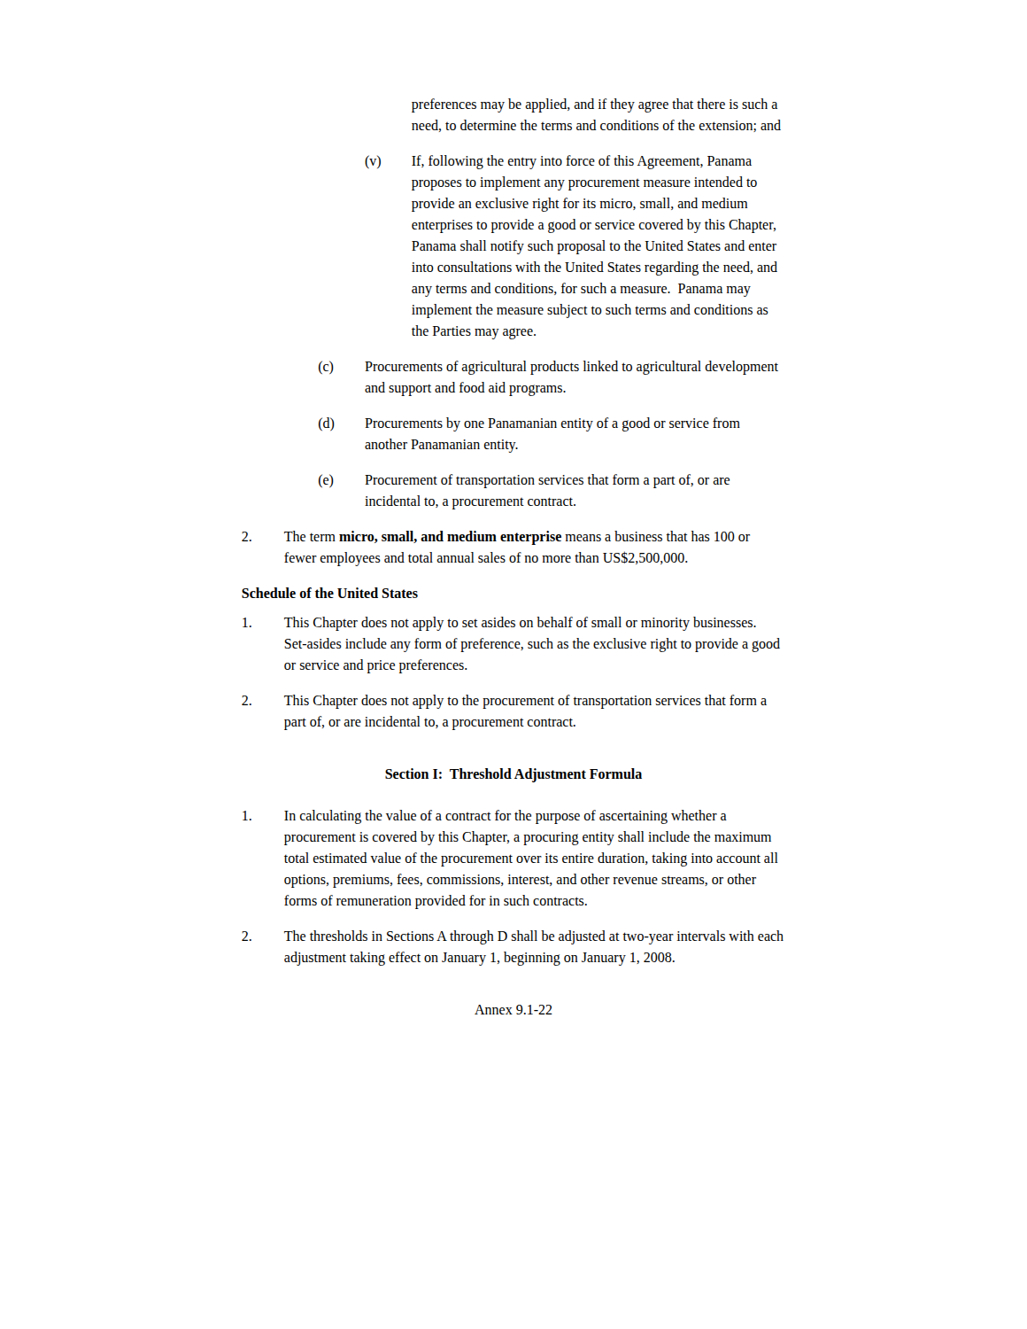preferences may be applied, and if they agree that there is such a need, to determine the terms and conditions of the extension; and
(v) If, following the entry into force of this Agreement, Panama proposes to implement any procurement measure intended to provide an exclusive right for its micro, small, and medium enterprises to provide a good or service covered by this Chapter, Panama shall notify such proposal to the United States and enter into consultations with the United States regarding the need, and any terms and conditions, for such a measure. Panama may implement the measure subject to such terms and conditions as the Parties may agree.
(c) Procurements of agricultural products linked to agricultural development and support and food aid programs.
(d) Procurements by one Panamanian entity of a good or service from another Panamanian entity.
(e) Procurement of transportation services that form a part of, or are incidental to, a procurement contract.
2. The term micro, small, and medium enterprise means a business that has 100 or fewer employees and total annual sales of no more than US$2,500,000.
Schedule of the United States
1. This Chapter does not apply to set asides on behalf of small or minority businesses. Set-asides include any form of preference, such as the exclusive right to provide a good or service and price preferences.
2. This Chapter does not apply to the procurement of transportation services that form a part of, or are incidental to, a procurement contract.
Section I: Threshold Adjustment Formula
1. In calculating the value of a contract for the purpose of ascertaining whether a procurement is covered by this Chapter, a procuring entity shall include the maximum total estimated value of the procurement over its entire duration, taking into account all options, premiums, fees, commissions, interest, and other revenue streams, or other forms of remuneration provided for in such contracts.
2. The thresholds in Sections A through D shall be adjusted at two-year intervals with each adjustment taking effect on January 1, beginning on January 1, 2008.
Annex 9.1-22